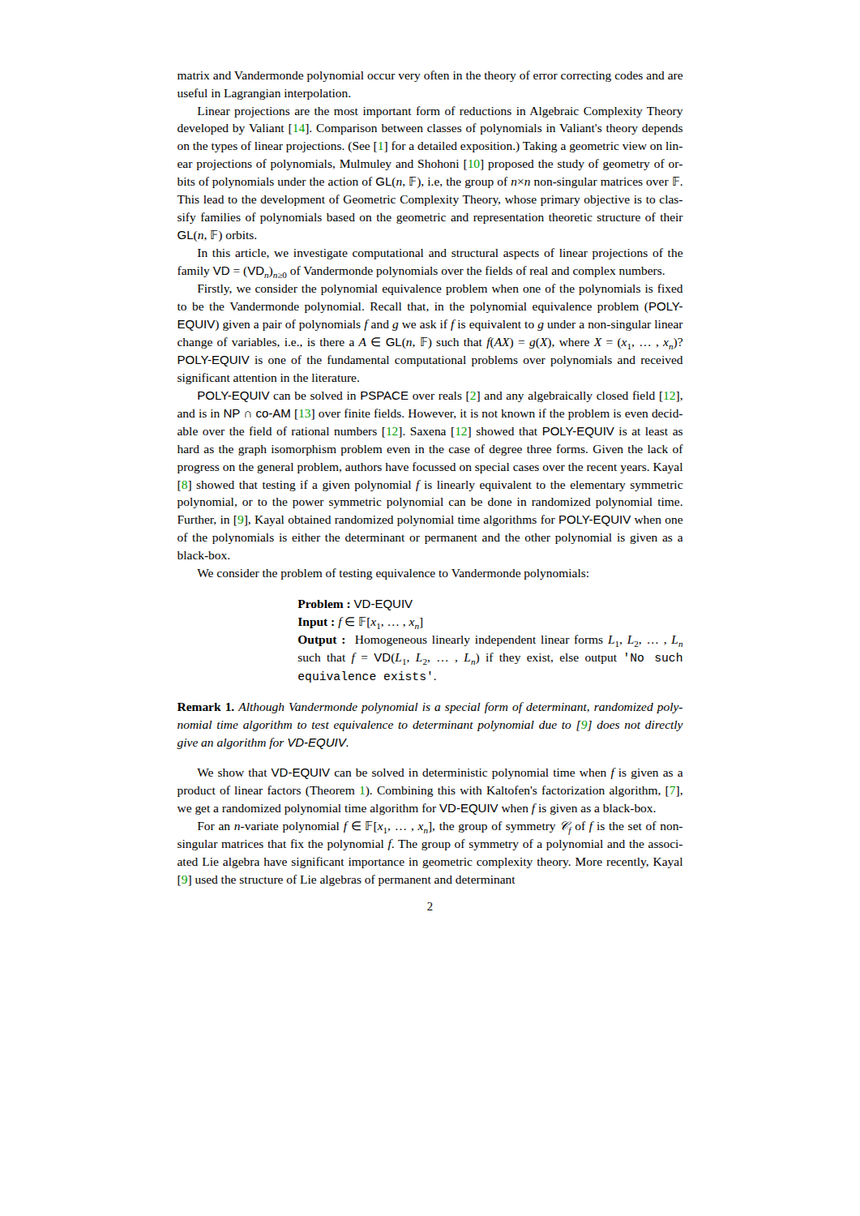matrix and Vandermonde polynomial occur very often in the theory of error correcting codes and are useful in Lagrangian interpolation.
Linear projections are the most important form of reductions in Algebraic Complexity Theory developed by Valiant [14]. Comparison between classes of polynomials in Valiant's theory depends on the types of linear projections. (See [1] for a detailed exposition.) Taking a geometric view on linear projections of polynomials, Mulmuley and Shohoni [10] proposed the study of geometry of orbits of polynomials under the action of GL(n, 𝔽), i.e, the group of n×n non-singular matrices over 𝔽. This lead to the development of Geometric Complexity Theory, whose primary objective is to classify families of polynomials based on the geometric and representation theoretic structure of their GL(n, 𝔽) orbits.
In this article, we investigate computational and structural aspects of linear projections of the family VD = (VDn)n≥0 of Vandermonde polynomials over the fields of real and complex numbers.
Firstly, we consider the polynomial equivalence problem when one of the polynomials is fixed to be the Vandermonde polynomial. Recall that, in the polynomial equivalence problem (POLY-EQUIV) given a pair of polynomials f and g we ask if f is equivalent to g under a non-singular linear change of variables, i.e., is there a A ∈ GL(n, 𝔽) such that f(AX) = g(X), where X = (x1, … , xn)? POLY-EQUIV is one of the fundamental computational problems over polynomials and received significant attention in the literature.
POLY-EQUIV can be solved in PSPACE over reals [2] and any algebraically closed field [12], and is in NP ∩ co-AM [13] over finite fields. However, it is not known if the problem is even decidable over the field of rational numbers [12]. Saxena [12] showed that POLY-EQUIV is at least as hard as the graph isomorphism problem even in the case of degree three forms. Given the lack of progress on the general problem, authors have focussed on special cases over the recent years. Kayal [8] showed that testing if a given polynomial f is linearly equivalent to the elementary symmetric polynomial, or to the power symmetric polynomial can be done in randomized polynomial time. Further, in [9], Kayal obtained randomized polynomial time algorithms for POLY-EQUIV when one of the polynomials is either the determinant or permanent and the other polynomial is given as a black-box.
We consider the problem of testing equivalence to Vandermonde polynomials:
Problem : VD-EQUIV
Input : f ∈ 𝔽[x1, … , xn]
Output : Homogeneous linearly independent linear forms L1, L2, … , Ln such that f = VD(L1, L2, … , Ln) if they exist, else output 'No such equivalence exists'.
Remark 1. Although Vandermonde polynomial is a special form of determinant, randomized polynomial time algorithm to test equivalence to determinant polynomial due to [9] does not directly give an algorithm for VD-EQUIV.
We show that VD-EQUIV can be solved in deterministic polynomial time when f is given as a product of linear factors (Theorem 1). Combining this with Kaltofen's factorization algorithm, [7], we get a randomized polynomial time algorithm for VD-EQUIV when f is given as a black-box.
For an n-variate polynomial f ∈ 𝔽[x1, … , xn], the group of symmetry 𝒞f of f is the set of non-singular matrices that fix the polynomial f. The group of symmetry of a polynomial and the associated Lie algebra have significant importance in geometric complexity theory. More recently, Kayal [9] used the structure of Lie algebras of permanent and determinant
2